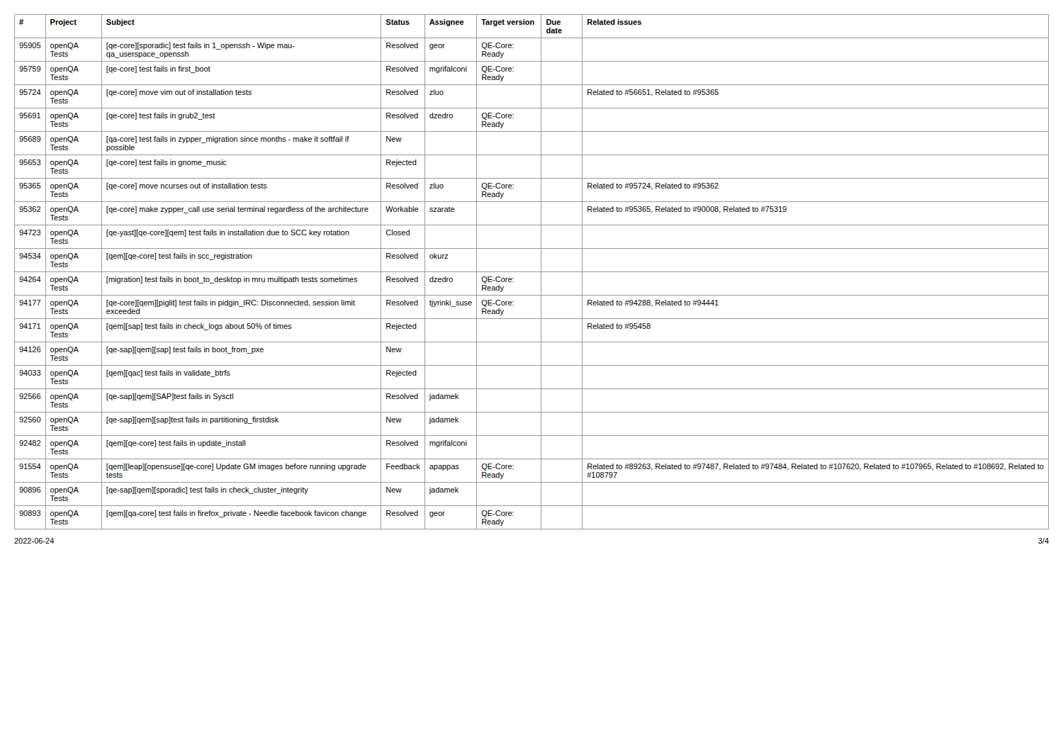| # | Project | Subject | Status | Assignee | Target version | Due date | Related issues |
| --- | --- | --- | --- | --- | --- | --- | --- |
| 95905 | openQA Tests | [qe-core][sporadic] test fails in 1_openssh - Wipe mau-qa_userspace_openssh | Resolved | geor | QE-Core: Ready | | |
| 95759 | openQA Tests | [qe-core] test fails in first_boot | Resolved | mgrifalconi | QE-Core: Ready | | |
| 95724 | openQA Tests | [qe-core] move vim out of installation tests | Resolved | zluo | | | Related to #56651, Related to #95365 |
| 95691 | openQA Tests | [qe-core] test fails in grub2_test | Resolved | dzedro | QE-Core: Ready | | |
| 95689 | openQA Tests | [qa-core] test fails in zypper_migration since months - make it softfail if possible | New | | | | |
| 95653 | openQA Tests | [qe-core] test fails in gnome_music | Rejected | | | | |
| 95365 | openQA Tests | [qe-core] move ncurses out of installation tests | Resolved | zluo | QE-Core: Ready | | Related to #95724, Related to #95362 |
| 95362 | openQA Tests | [qe-core] make zypper_call use serial terminal regardless of the architecture | Workable | szarate | | | Related to #95365, Related to #90008, Related to #75319 |
| 94723 | openQA Tests | [qe-yast][qe-core][qem] test fails in installation due to SCC key rotation | Closed | | | | |
| 94534 | openQA Tests | [qem][qe-core] test fails in scc_registration | Resolved | okurz | | | |
| 94264 | openQA Tests | [migration] test fails in boot_to_desktop in mru multipath tests sometimes | Resolved | dzedro | QE-Core: Ready | | |
| 94177 | openQA Tests | [qe-core][qem][piglit] test fails in pidgin_IRC: Disconnected, session limit exceeded | Resolved | tjyrinki_suse | QE-Core: Ready | | Related to #94288, Related to #94441 |
| 94171 | openQA Tests | [qem][sap] test fails in check_logs about 50% of times | Rejected | | | | Related to #95458 |
| 94126 | openQA Tests | [qe-sap][qem][sap] test fails in boot_from_pxe | New | | | | |
| 94033 | openQA Tests | [qem][qac] test fails in validate_btrfs | Rejected | | | | |
| 92566 | openQA Tests | [qe-sap][qem][SAP]test fails in Sysctl | Resolved | jadamek | | | |
| 92560 | openQA Tests | [qe-sap][qem][sap]test fails in partitioning_firstdisk | New | jadamek | | | |
| 92482 | openQA Tests | [qem][qe-core] test fails in update_install | Resolved | mgrifalconi | | | |
| 91554 | openQA Tests | [qem][leap][opensuse][qe-core] Update GM images before running upgrade tests | Feedback | apappas | QE-Core: Ready | | Related to #89263, Related to #97487, Related to #97484, Related to #107620, Related to #107965, Related to #108692, Related to #108797 |
| 90896 | openQA Tests | [qe-sap][qem][sporadic] test fails in check_cluster_integrity | New | jadamek | | | |
| 90893 | openQA Tests | [qem][qa-core] test fails in firefox_private - Needle facebook favicon change | Resolved | geor | QE-Core: Ready | | |
2022-06-24 3/4